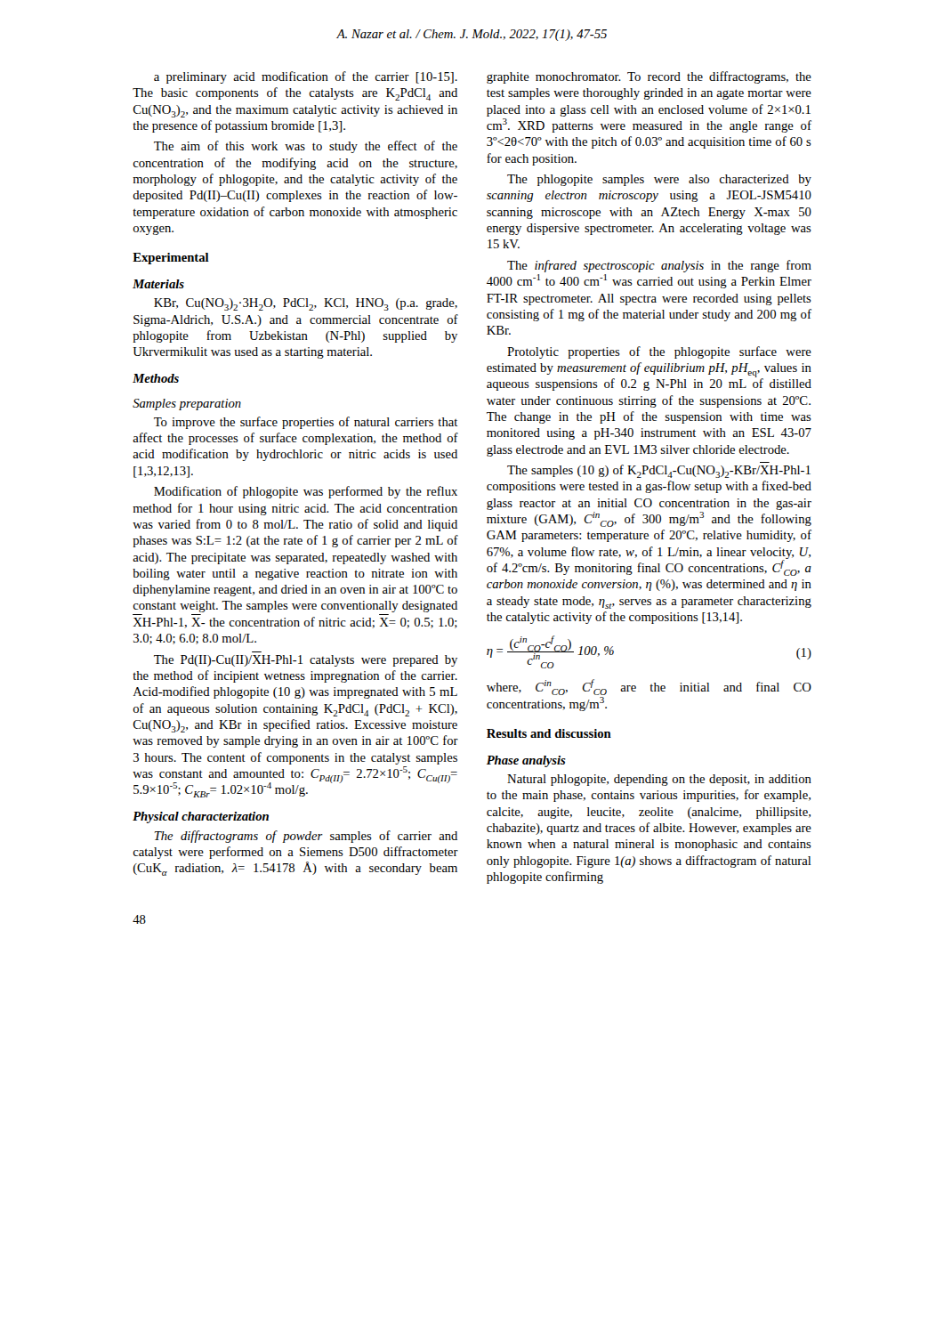A. Nazar et al. / Chem. J. Mold., 2022, 17(1), 47-55
a preliminary acid modification of the carrier [10-15]. The basic components of the catalysts are K2PdCl4 and Cu(NO3)2, and the maximum catalytic activity is achieved in the presence of potassium bromide [1,3].
The aim of this work was to study the effect of the concentration of the modifying acid on the structure, morphology of phlogopite, and the catalytic activity of the deposited Pd(II)–Cu(II) complexes in the reaction of low-temperature oxidation of carbon monoxide with atmospheric oxygen.
Experimental
Materials
KBr, Cu(NO3)2·3H2O, PdCl2, KCl, HNO3 (p.a. grade, Sigma-Aldrich, U.S.A.) and a commercial concentrate of phlogopite from Uzbekistan (N-Phl) supplied by Ukrvermikulit was used as a starting material.
Methods
Samples preparation
To improve the surface properties of natural carriers that affect the processes of surface complexation, the method of acid modification by hydrochloric or nitric acids is used [1,3,12,13].
Modification of phlogopite was performed by the reflux method for 1 hour using nitric acid. The acid concentration was varied from 0 to 8 mol/L. The ratio of solid and liquid phases was S:L= 1:2 (at the rate of 1 g of carrier per 2 mL of acid). The precipitate was separated, repeatedly washed with boiling water until a negative reaction to nitrate ion with diphenylamine reagent, and dried in an oven in air at 100ºC to constant weight. The samples were conventionally designated XH-Phl-1, X- the concentration of nitric acid; X= 0; 0.5; 1.0; 3.0; 4.0; 6.0; 8.0 mol/L.
The Pd(II)-Cu(II)/XH-Phl-1 catalysts were prepared by the method of incipient wetness impregnation of the carrier. Acid-modified phlogopite (10 g) was impregnated with 5 mL of an aqueous solution containing K2PdCl4 (PdCl2 + KCl), Cu(NO3)2, and KBr in specified ratios. Excessive moisture was removed by sample drying in an oven in air at 100ºC for 3 hours. The content of components in the catalyst samples was constant and amounted to: CPd(II)= 2.72×10-5; CCu(II)= 5.9×10-5; CKBr= 1.02×10-4 mol/g.
Physical characterization
The diffractograms of powder samples of carrier and catalyst were performed on a Siemens D500 diffractometer (CuKα radiation, λ= 1.54178 Å) with a secondary beam graphite monochromator. To record the diffractograms, the test samples were thoroughly grinded in an agate mortar were placed into a glass cell with an enclosed volume of 2×1×0.1 cm3. XRD patterns were measured in the angle range of 3º<2θ<70º with the pitch of 0.03º and acquisition time of 60 s for each position.
The phlogopite samples were also characterized by scanning electron microscopy using a JEOL-JSM5410 scanning microscope with an AZtech Energy X-max 50 energy dispersive spectrometer. An accelerating voltage was 15 kV.
The infrared spectroscopic analysis in the range from 4000 cm-1 to 400 cm-1 was carried out using a Perkin Elmer FT-IR spectrometer. All spectra were recorded using pellets consisting of 1 mg of the material under study and 200 mg of KBr.
Protolytic properties of the phlogopite surface were estimated by measurement of equilibrium pH, pHeq, values in aqueous suspensions of 0.2 g N-Phl in 20 mL of distilled water under continuous stirring of the suspensions at 20ºC. The change in the pH of the suspension with time was monitored using a pH-340 instrument with an ESL 43-07 glass electrode and an EVL 1M3 silver chloride electrode.
The samples (10 g) of K2PdCl4-Cu(NO3)2-KBr/XH-Phl-1 compositions were tested in a gas-flow setup with a fixed-bed glass reactor at an initial CO concentration in the gas-air mixture (GAM), CinCO, of 300 mg/m3 and the following GAM parameters: temperature of 20ºC, relative humidity, of 67%, a volume flow rate, w, of 1 L/min, a linear velocity, U, of 4.2ºcm/s. By monitoring final CO concentrations, CfCO, a carbon monoxide conversion, η (%), was determined and η in a steady state mode, ηst, serves as a parameter characterizing the catalytic activity of the compositions [13,14].
η = (cinCO-cfCO) cinCO 100, % (1)
where, CinCO, CfCO are the initial and final CO concentrations, mg/m3.
Results and discussion
Phase analysis
Natural phlogopite, depending on the deposit, in addition to the main phase, contains various impurities, for example, calcite, augite, leucite, zeolite (analcime, phillipsite, chabazite), quartz and traces of albite. However, examples are known when a natural mineral is monophasic and contains only phlogopite. Figure 1(a) shows a diffractogram of natural phlogopite confirming
48